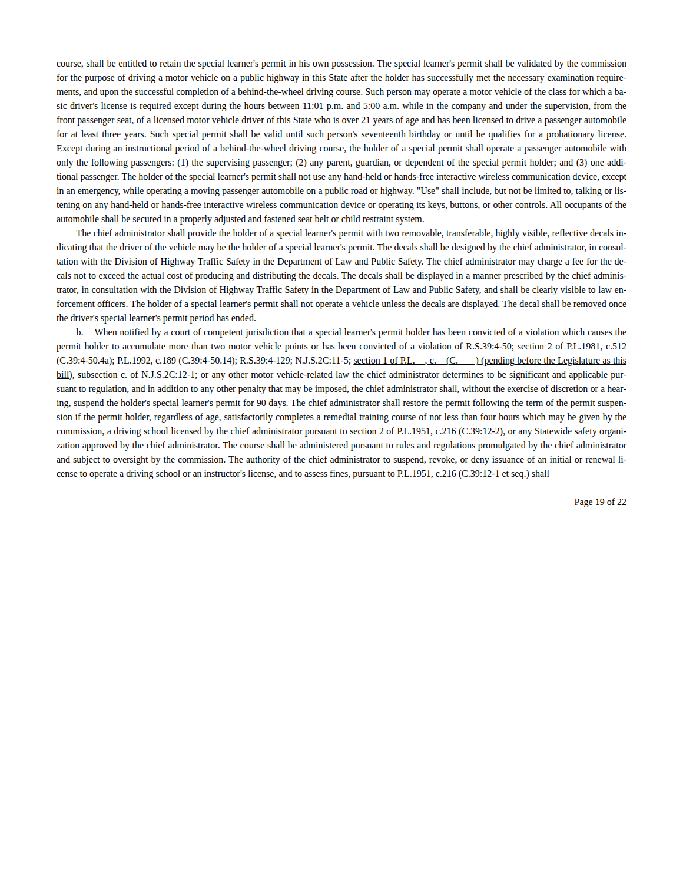course, shall be entitled to retain the special learner's permit in his own possession. The special learner's permit shall be validated by the commission for the purpose of driving a motor vehicle on a public highway in this State after the holder has successfully met the necessary examination requirements, and upon the successful completion of a behind-the-wheel driving course. Such person may operate a motor vehicle of the class for which a basic driver's license is required except during the hours between 11:01 p.m. and 5:00 a.m. while in the company and under the supervision, from the front passenger seat, of a licensed motor vehicle driver of this State who is over 21 years of age and has been licensed to drive a passenger automobile for at least three years. Such special permit shall be valid until such person's seventeenth birthday or until he qualifies for a probationary license. Except during an instructional period of a behind-the-wheel driving course, the holder of a special permit shall operate a passenger automobile with only the following passengers: (1) the supervising passenger; (2) any parent, guardian, or dependent of the special permit holder; and (3) one additional passenger. The holder of the special learner's permit shall not use any hand-held or hands-free interactive wireless communication device, except in an emergency, while operating a moving passenger automobile on a public road or highway. "Use" shall include, but not be limited to, talking or listening on any hand-held or hands-free interactive wireless communication device or operating its keys, buttons, or other controls. All occupants of the automobile shall be secured in a properly adjusted and fastened seat belt or child restraint system.
The chief administrator shall provide the holder of a special learner's permit with two removable, transferable, highly visible, reflective decals indicating that the driver of the vehicle may be the holder of a special learner's permit. The decals shall be designed by the chief administrator, in consultation with the Division of Highway Traffic Safety in the Department of Law and Public Safety. The chief administrator may charge a fee for the decals not to exceed the actual cost of producing and distributing the decals. The decals shall be displayed in a manner prescribed by the chief administrator, in consultation with the Division of Highway Traffic Safety in the Department of Law and Public Safety, and shall be clearly visible to law enforcement officers. The holder of a special learner's permit shall not operate a vehicle unless the decals are displayed. The decal shall be removed once the driver's special learner's permit period has ended.
b. When notified by a court of competent jurisdiction that a special learner's permit holder has been convicted of a violation which causes the permit holder to accumulate more than two motor vehicle points or has been convicted of a violation of R.S.39:4-50; section 2 of P.L.1981, c.512 (C.39:4-50.4a); P.L.1992, c.189 (C.39:4-50.14); R.S.39:4-129; N.J.S.2C:11-5; section 1 of P.L. , c. (C. ) (pending before the Legislature as this bill), subsection c. of N.J.S.2C:12-1; or any other motor vehicle-related law the chief administrator determines to be significant and applicable pursuant to regulation, and in addition to any other penalty that may be imposed, the chief administrator shall, without the exercise of discretion or a hearing, suspend the holder's special learner's permit for 90 days. The chief administrator shall restore the permit following the term of the permit suspension if the permit holder, regardless of age, satisfactorily completes a remedial training course of not less than four hours which may be given by the commission, a driving school licensed by the chief administrator pursuant to section 2 of P.L.1951, c.216 (C.39:12-2), or any Statewide safety organization approved by the chief administrator. The course shall be administered pursuant to rules and regulations promulgated by the chief administrator and subject to oversight by the commission. The authority of the chief administrator to suspend, revoke, or deny issuance of an initial or renewal license to operate a driving school or an instructor's license, and to assess fines, pursuant to P.L.1951, c.216 (C.39:12-1 et seq.) shall
Page 19 of 22